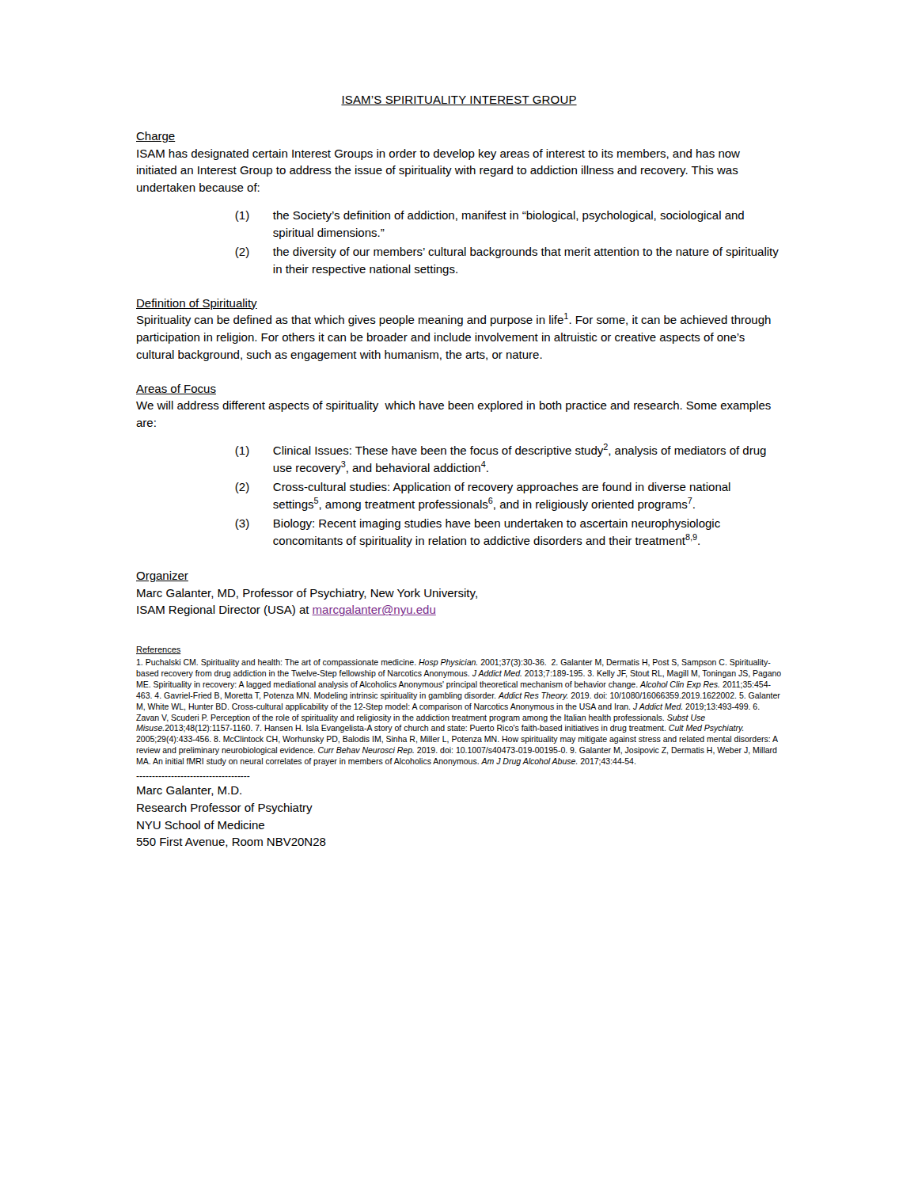ISAM’S SPIRITUALITY INTEREST GROUP
Charge
ISAM has designated certain Interest Groups in order to develop key areas of interest to its members, and has now initiated an Interest Group to address the issue of spirituality with regard to addiction illness and recovery. This was undertaken because of:
(1) the Society’s definition of addiction, manifest in “biological, psychological, sociological and spiritual dimensions.”
(2) the diversity of our members’ cultural backgrounds that merit attention to the nature of spirituality in their respective national settings.
Definition of Spirituality
Spirituality can be defined as that which gives people meaning and purpose in life1. For some, it can be achieved through participation in religion. For others it can be broader and include involvement in altruistic or creative aspects of one’s cultural background, such as engagement with humanism, the arts, or nature.
Areas of Focus
We will address different aspects of spirituality which have been explored in both practice and research. Some examples are:
(1) Clinical Issues: These have been the focus of descriptive study2, analysis of mediators of drug use recovery3, and behavioral addiction4.
(2) Cross-cultural studies: Application of recovery approaches are found in diverse national settings5, among treatment professionals6, and in religiously oriented programs7.
(3) Biology: Recent imaging studies have been undertaken to ascertain neurophysiologic concomitants of spirituality in relation to addictive disorders and their treatment8,9.
Organizer
Marc Galanter, MD, Professor of Psychiatry, New York University,
ISAM Regional Director (USA) at marcgalanter@nyu.edu
References
1. Puchalski CM. Spirituality and health: The art of compassionate medicine. Hosp Physician. 2001;37(3):30-36. 2. Galanter M, Dermatis H, Post S, Sampson C. Spirituality-based recovery from drug addiction in the Twelve-Step fellowship of Narcotics Anonymous. J Addict Med. 2013;7:189-195. 3. Kelly JF, Stout RL, Magill M, Toningan JS, Pagano ME. Spirituality in recovery: A lagged mediational analysis of Alcoholics Anonymous' principal theoretical mechanism of behavior change. Alcohol Clin Exp Res. 2011;35:454-463. 4. Gavriel-Fried B, Moretta T, Potenza MN. Modeling intrinsic spirituality in gambling disorder. Addict Res Theory. 2019. doi: 10/1080/16066359.2019.1622002. 5. Galanter M, White WL, Hunter BD. Cross-cultural applicability of the 12-Step model: A comparison of Narcotics Anonymous in the USA and Iran. J Addict Med. 2019;13:493-499. 6. Zavan V, Scuderi P. Perception of the role of spirituality and religiosity in the addiction treatment program among the Italian health professionals. Subst Use Misuse. 2013;48(12):1157-1160. 7. Hansen H. Isla Evangelista-A story of church and state: Puerto Rico's faith-based initiatives in drug treatment. Cult Med Psychiatry. 2005;29(4):433-456. 8. McClintock CH, Worhunsky PD, Balodis IM, Sinha R, Miller L, Potenza MN. How spirituality may mitigate against stress and related mental disorders: A review and preliminary neurobiological evidence. Curr Behav Neurosci Rep. 2019. doi: 10.1007/s40473-019-00195-0. 9. Galanter M, Josipovic Z, Dermatis H, Weber J, Millard MA. An initial fMRI study on neural correlates of prayer in members of Alcoholics Anonymous. Am J Drug Alcohol Abuse. 2017;43:44-54.
------------------------------------
Marc Galanter, M.D.
Research Professor of Psychiatry
NYU School of Medicine
550 First Avenue, Room NBV20N28